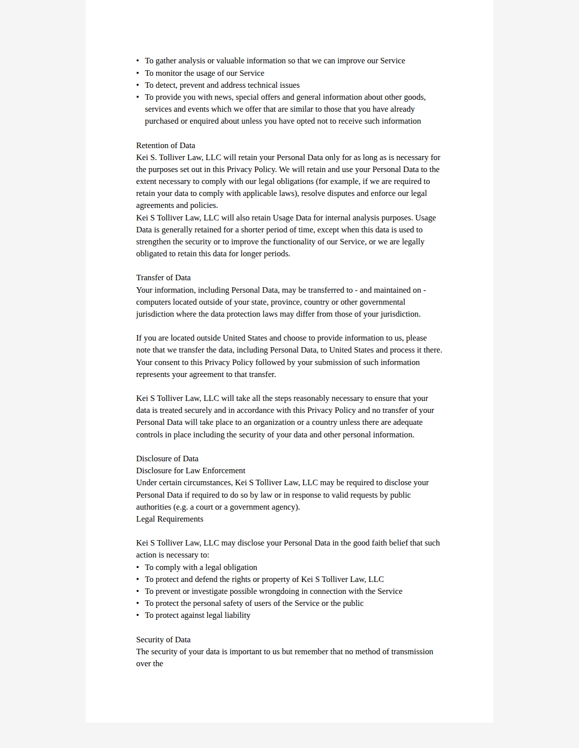To gather analysis or valuable information so that we can improve our Service
To monitor the usage of our Service
To detect, prevent and address technical issues
To provide you with news, special offers and general information about other goods, services and events which we offer that are similar to those that you have already purchased or enquired about unless you have opted not to receive such information
Retention of Data
Kei S. Tolliver Law, LLC will retain your Personal Data only for as long as is necessary for the purposes set out in this Privacy Policy. We will retain and use your Personal Data to the extent necessary to comply with our legal obligations (for example, if we are required to retain your data to comply with applicable laws), resolve disputes and enforce our legal agreements and policies.
Kei S Tolliver Law, LLC will also retain Usage Data for internal analysis purposes. Usage Data is generally retained for a shorter period of time, except when this data is used to strengthen the security or to improve the functionality of our Service, or we are legally obligated to retain this data for longer periods.
Transfer of Data
Your information, including Personal Data, may be transferred to - and maintained on - computers located outside of your state, province, country or other governmental jurisdiction where the data protection laws may differ from those of your jurisdiction.
If you are located outside United States and choose to provide information to us, please note that we transfer the data, including Personal Data, to United States and process it there.
Your consent to this Privacy Policy followed by your submission of such information represents your agreement to that transfer.
Kei S Tolliver Law, LLC will take all the steps reasonably necessary to ensure that your data is treated securely and in accordance with this Privacy Policy and no transfer of your Personal Data will take place to an organization or a country unless there are adequate controls in place including the security of your data and other personal information.
Disclosure of Data
Disclosure for Law Enforcement
Under certain circumstances, Kei S Tolliver Law, LLC may be required to disclose your Personal Data if required to do so by law or in response to valid requests by public authorities (e.g. a court or a government agency).
Legal Requirements
Kei S Tolliver Law, LLC may disclose your Personal Data in the good faith belief that such action is necessary to:
To comply with a legal obligation
To protect and defend the rights or property of Kei S Tolliver Law, LLC
To prevent or investigate possible wrongdoing in connection with the Service
To protect the personal safety of users of the Service or the public
To protect against legal liability
Security of Data
The security of your data is important to us but remember that no method of transmission over the